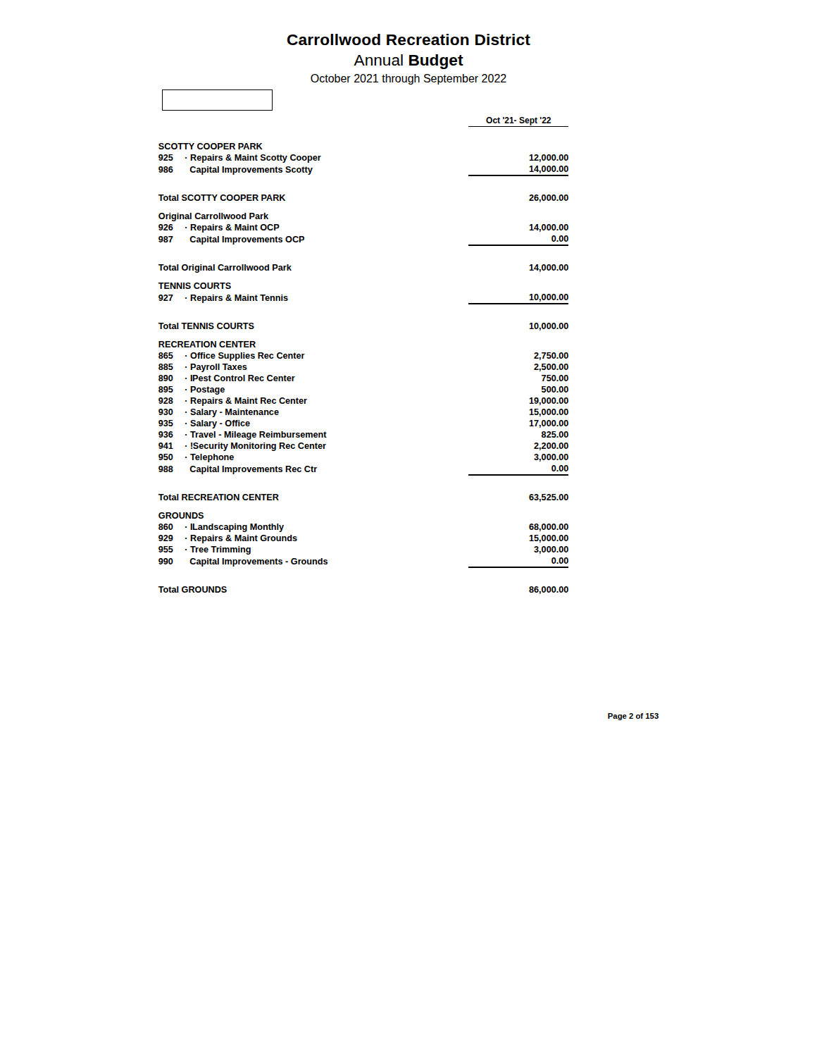Carrollwood Recreation District
Annual Budget
October 2021 through September 2022
| | Oct '21- Sept '22 | |
| SCOTTY COOPER PARK | | |
| 925 · Repairs & Maint Scotty Cooper | 12,000.00 | |
| 986 Capital Improvements Scotty | 14,000.00 | |
| Total SCOTTY COOPER PARK | 26,000.00 | |
| Original Carrollwood Park | | |
| 926 · Repairs & Maint OCP | 14,000.00 | |
| 987 Capital Improvements OCP | 0.00 | |
| Total Original Carrollwood Park | 14,000.00 | |
| TENNIS COURTS | | |
| 927 · Repairs & Maint Tennis | 10,000.00 | |
| Total TENNIS COURTS | 10,000.00 | |
| RECREATION CENTER | | |
| 865 · Office Supplies Rec Center | 2,750.00 | |
| 885 · Payroll Taxes | 2,500.00 | |
| 890 · I Pest Control Rec Center | 750.00 | |
| 895 · Postage | 500.00 | |
| 928 · Repairs & Maint Rec Center | 19,000.00 | |
| 930 · Salary - Maintenance | 15,000.00 | |
| 935 · Salary - Office | 17,000.00 | |
| 936 · Travel - Mileage Reimbursement | 825.00 | |
| 941 · ! Security Monitoring Rec Center | 2,200.00 | |
| 950 · Telephone | 3,000.00 | |
| 988 Capital Improvements Rec Ctr | 0.00 | |
| Total RECREATION CENTER | 63,525.00 | |
| GROUNDS | | |
| 860 · I Landscaping Monthly | 68,000.00 | |
| 929 · Repairs & Maint Grounds | 15,000.00 | |
| 955 · Tree Trimming | 3,000.00 | |
| 990 Capital Improvements - Grounds | 0.00 | |
| Total GROUNDS | 86,000.00 | |
Page 2 of 153